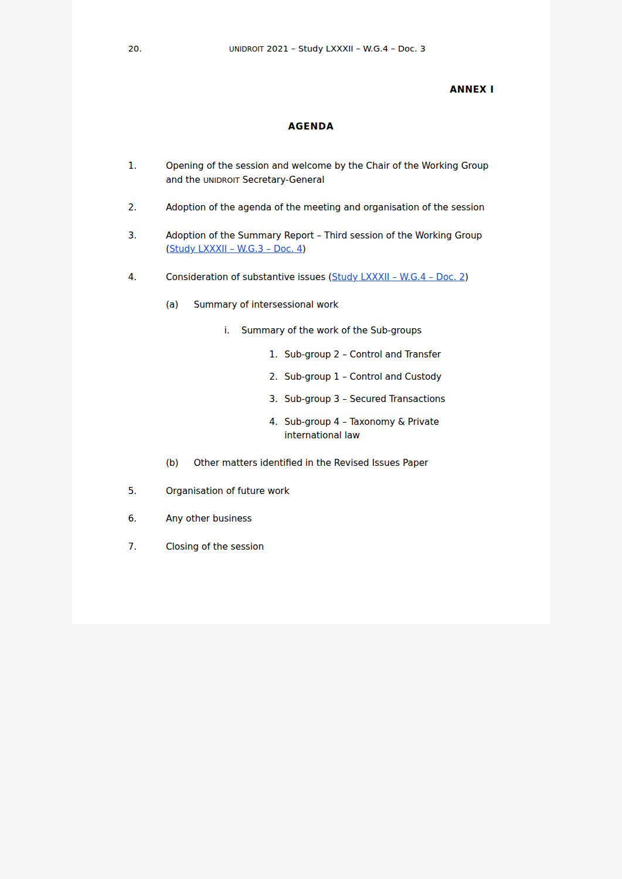20. UNIDROIT 2021 – Study LXXXII – W.G.4 – Doc. 3
ANNEX I
AGENDA
1. Opening of the session and welcome by the Chair of the Working Group and the UNIDROIT Secretary-General
2. Adoption of the agenda of the meeting and organisation of the session
3. Adoption of the Summary Report – Third session of the Working Group (Study LXXXII – W.G.3 – Doc. 4)
4. Consideration of substantive issues (Study LXXXII – W.G.4 – Doc. 2)
(a) Summary of intersessional work
i. Summary of the work of the Sub-groups
1. Sub-group 2 – Control and Transfer
2. Sub-group 1 – Control and Custody
3. Sub-group 3 – Secured Transactions
4. Sub-group 4 – Taxonomy & Private international law
(b) Other matters identified in the Revised Issues Paper
5. Organisation of future work
6. Any other business
7. Closing of the session